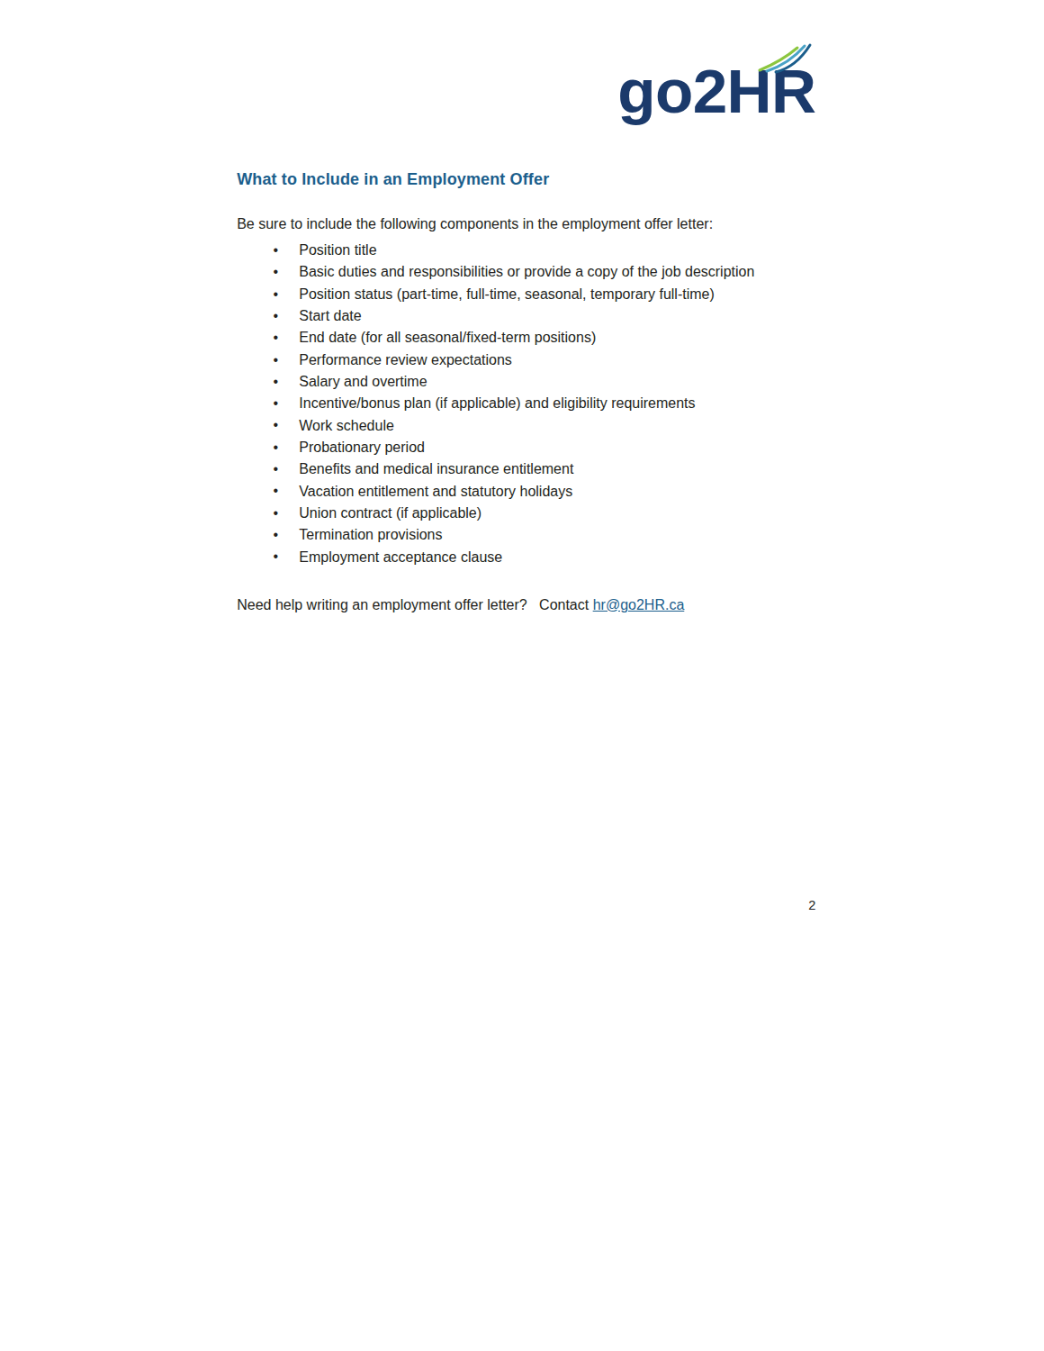go2HR
What to Include in an Employment Offer
Be sure to include the following components in the employment offer letter:
Position title
Basic duties and responsibilities or provide a copy of the job description
Position status (part-time, full-time, seasonal, temporary full-time)
Start date
End date (for all seasonal/fixed-term positions)
Performance review expectations
Salary and overtime
Incentive/bonus plan (if applicable) and eligibility requirements
Work schedule
Probationary period
Benefits and medical insurance entitlement
Vacation entitlement and statutory holidays
Union contract (if applicable)
Termination provisions
Employment acceptance clause
Need help writing an employment offer letter? Contact hr@go2HR.ca
2